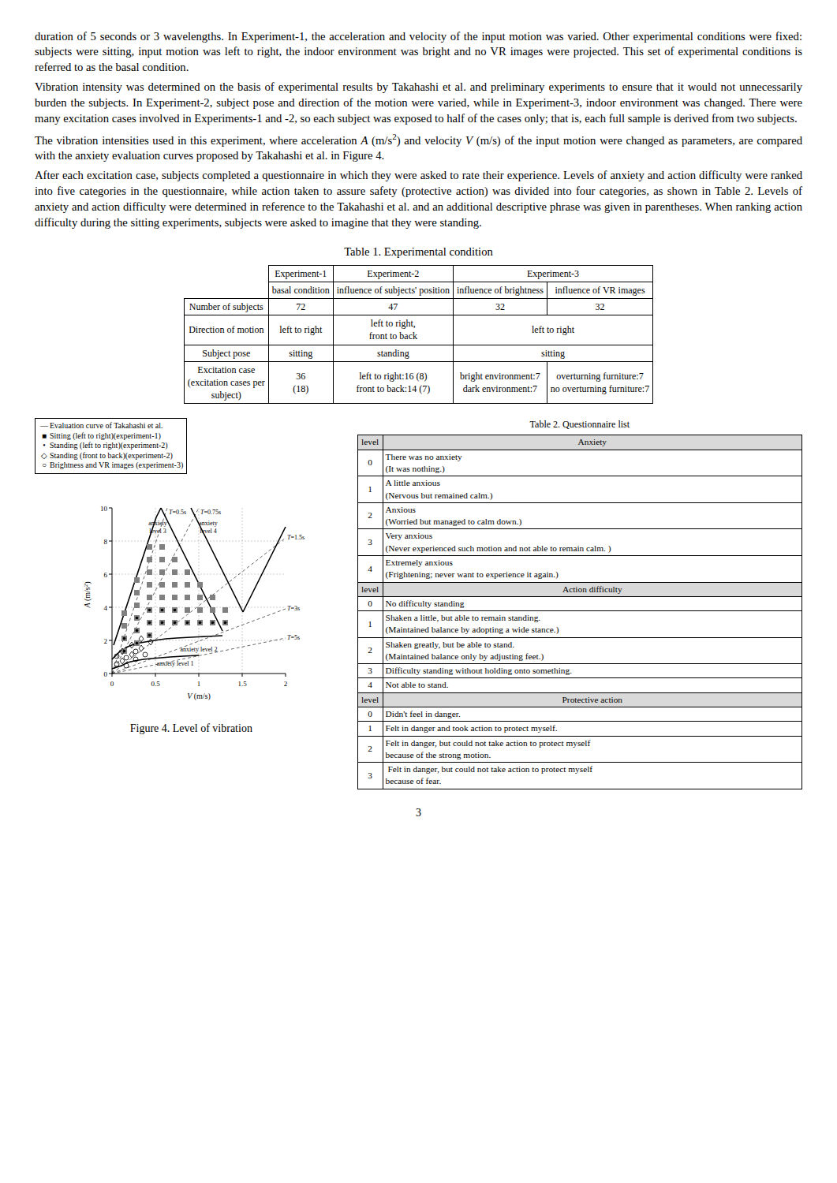duration of 5 seconds or 3 wavelengths. In Experiment-1, the acceleration and velocity of the input motion was varied. Other experimental conditions were fixed: subjects were sitting, input motion was left to right, the indoor environment was bright and no VR images were projected. This set of experimental conditions is referred to as the basal condition.
Vibration intensity was determined on the basis of experimental results by Takahashi et al. and preliminary experiments to ensure that it would not unnecessarily burden the subjects. In Experiment-2, subject pose and direction of the motion were varied, while in Experiment-3, indoor environment was changed. There were many excitation cases involved in Experiments-1 and -2, so each subject was exposed to half of the cases only; that is, each full sample is derived from two subjects.
The vibration intensities used in this experiment, where acceleration A (m/s2) and velocity V (m/s) of the input motion were changed as parameters, are compared with the anxiety evaluation curves proposed by Takahashi et al. in Figure 4.
After each excitation case, subjects completed a questionnaire in which they were asked to rate their experience. Levels of anxiety and action difficulty were ranked into five categories in the questionnaire, while action taken to assure safety (protective action) was divided into four categories, as shown in Table 2. Levels of anxiety and action difficulty were determined in reference to the Takahashi et al. and an additional descriptive phrase was given in parentheses. When ranking action difficulty during the sitting experiments, subjects were asked to imagine that they were standing.
Table 1. Experimental condition
| | Experiment-1 | Experiment-2 | Experiment-3 |
| | basal condition | influence of subjects' position | influence of brightness | influence of VR images |
| Number of subjects | 72 | 47 | 32 | 32 |
| Direction of motion | left to right | left to right, front to back | left to right |
| Subject pose | sitting | standing | sitting |
| Excitation case (excitation cases per subject) | 36 (18) | left to right:16 (8) front to back:14 (7) | bright environment:7 dark environment:7 | overturning furniture:7 no overturning furniture:7 |
| — Evaluation curve of Takahashi et al. ■ Sitting (left to right)(experiment-1) • Standing (left to right)(experiment-2) ◇ Standing (front to back)(experiment-2) ○ Brightness and VR images (experiment-3) 0 2 4 6 8 10 0 0.5 1 1.5 2 V (m/s) A (m/s 2 ) T =0.5s T =0.75s T =1.5s T =3s T =5s anxiety level 3 anxiety level 4 anxiety level 2 anxiety level 1 Figure 4. Level of vibration | Table 2. Questionnaire list / level / Anxiety / / 0 / There was no anxiety (It was nothing.) / / 1 / A little anxious (Nervous but remained calm.) / / 2 / Anxious (Worried but managed to calm down.) / / 3 / Very anxious (Never experienced such motion and not able to remain calm. ) / / 4 / Extremely anxious (Frightening; never want to experience it again.) / / level / Action difficulty / / 0 / No difficulty standing / / 1 / Shaken a little, but able to remain standing. (Maintained balance by adopting a wide stance.) / / 2 / Shaken greatly, but be able to stand. (Maintained balance only by adjusting feet.) / / 3 / Difficulty standing without holding onto something. / / 4 / Not able to stand. / / level / Protective action / / 0 / Didn't feel in danger. / / 1 / Felt in danger and took action to protect myself. / / 2 / Felt in danger, but could not take action to protect myself because of the strong motion. / / 3 / Felt in danger, but could not take action to protect myself because of fear. / |
3